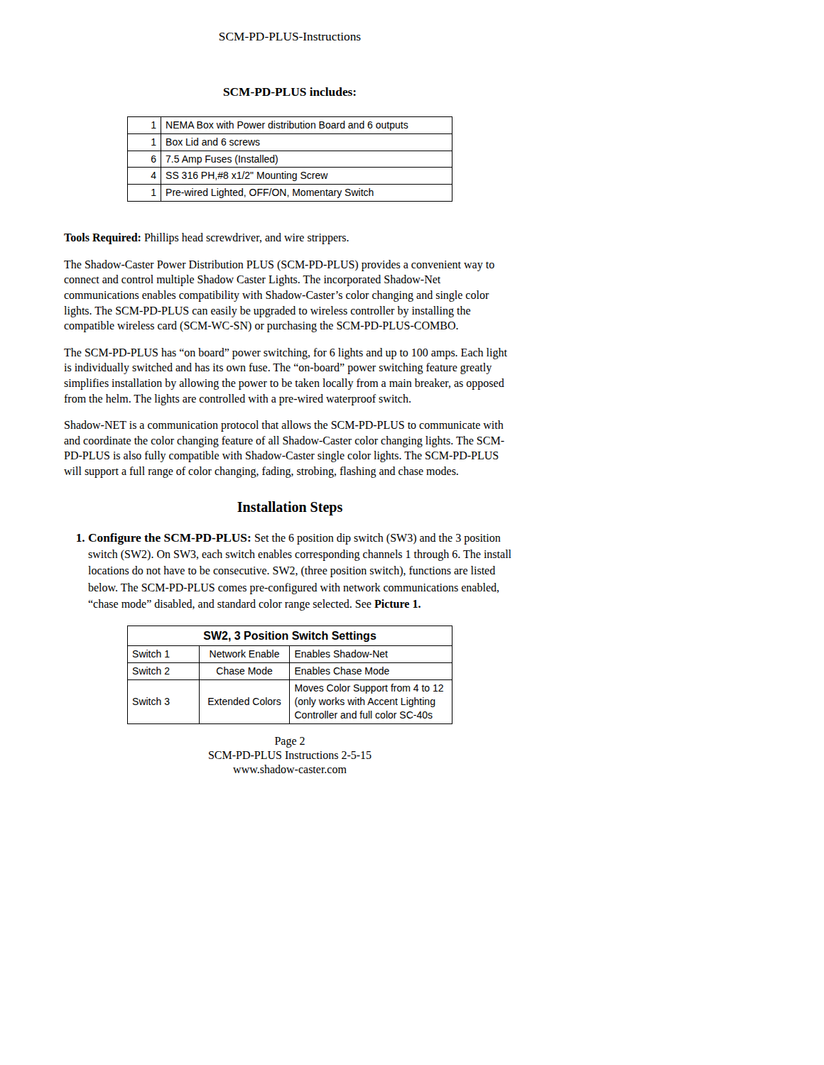SCM-PD-PLUS-Instructions
SCM-PD-PLUS includes:
| 1 | NEMA Box with Power distribution Board and 6 outputs |
| 1 | Box Lid and 6 screws |
| 6 | 7.5 Amp Fuses (Installed) |
| 4 | SS 316 PH,#8 x1/2" Mounting Screw |
| 1 | Pre-wired Lighted, OFF/ON, Momentary Switch |
Tools Required: Phillips head screwdriver, and wire strippers.
The Shadow-Caster Power Distribution PLUS (SCM-PD-PLUS) provides a convenient way to connect and control multiple Shadow Caster Lights. The incorporated Shadow-Net communications enables compatibility with Shadow-Caster’s color changing and single color lights. The SCM-PD-PLUS can easily be upgraded to wireless controller by installing the compatible wireless card (SCM-WC-SN) or purchasing the SCM-PD-PLUS-COMBO.
The SCM-PD-PLUS has “on board” power switching, for 6 lights and up to 100 amps. Each light is individually switched and has its own fuse. The “on-board” power switching feature greatly simplifies installation by allowing the power to be taken locally from a main breaker, as opposed from the helm. The lights are controlled with a pre-wired waterproof switch.
Shadow-NET is a communication protocol that allows the SCM-PD-PLUS to communicate with and coordinate the color changing feature of all Shadow-Caster color changing lights. The SCM-PD-PLUS is also fully compatible with Shadow-Caster single color lights. The SCM-PD-PLUS will support a full range of color changing, fading, strobing, flashing and chase modes.
Installation Steps
Configure the SCM-PD-PLUS: Set the 6 position dip switch (SW3) and the 3 position switch (SW2). On SW3, each switch enables corresponding channels 1 through 6. The install locations do not have to be consecutive. SW2, (three position switch), functions are listed below. The SCM-PD-PLUS comes pre-configured with network communications enabled, “chase mode” disabled, and standard color range selected. See Picture 1.
| SW2, 3 Position Switch Settings |
| --- |
| Switch 1 | Network Enable | Enables Shadow-Net |
| Switch 2 | Chase Mode | Enables Chase Mode |
| Switch 3 | Extended Colors | Moves Color Support from 4 to 12 (only works with Accent Lighting Controller and full color SC-40s |
Page 2
SCM-PD-PLUS Instructions 2-5-15
www.shadow-caster.com